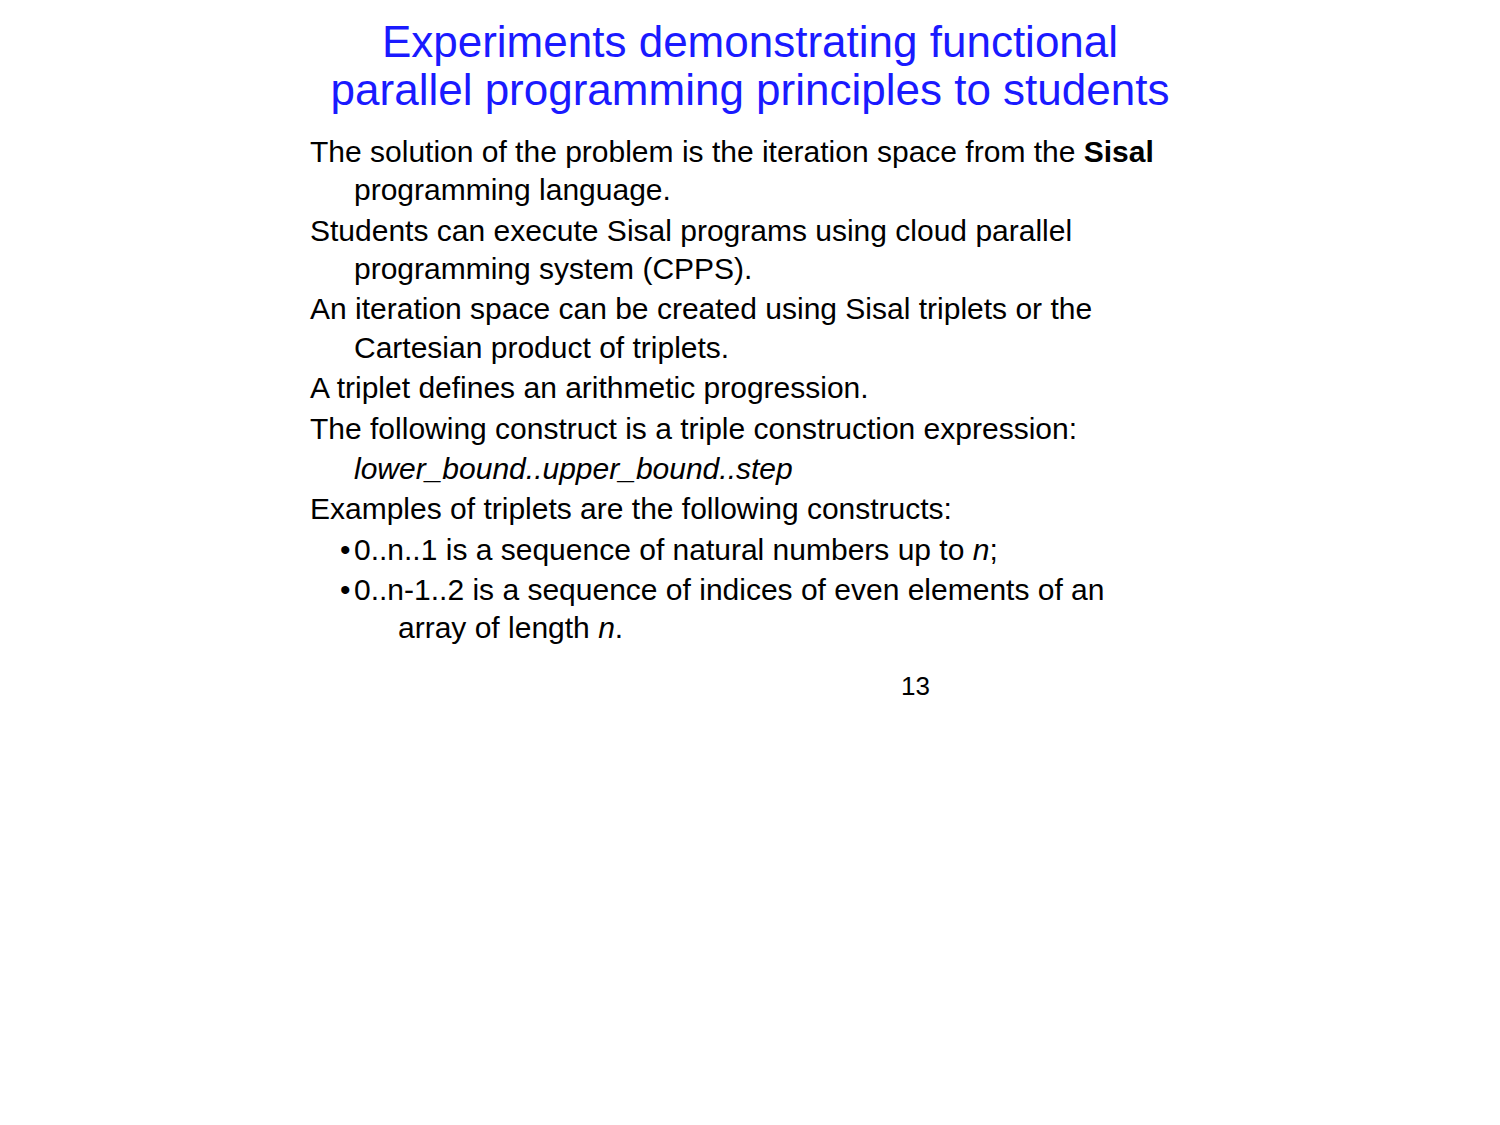Experiments demonstrating functional parallel programming principles to students
The solution of the problem is the iteration space from the Sisal programming language.
Students can execute Sisal programs using cloud parallel programming system (CPPS).
An iteration space can be created using Sisal triplets or the Cartesian product of triplets.
A triplet defines an arithmetic progression.
The following construct is a triple construction expression:
lower_bound..upper_bound..step
Examples of triplets are the following constructs:
0..n..1 is a sequence of natural numbers up to n;
0..n-1..2 is a sequence of indices of even elements of an array of length n.
13